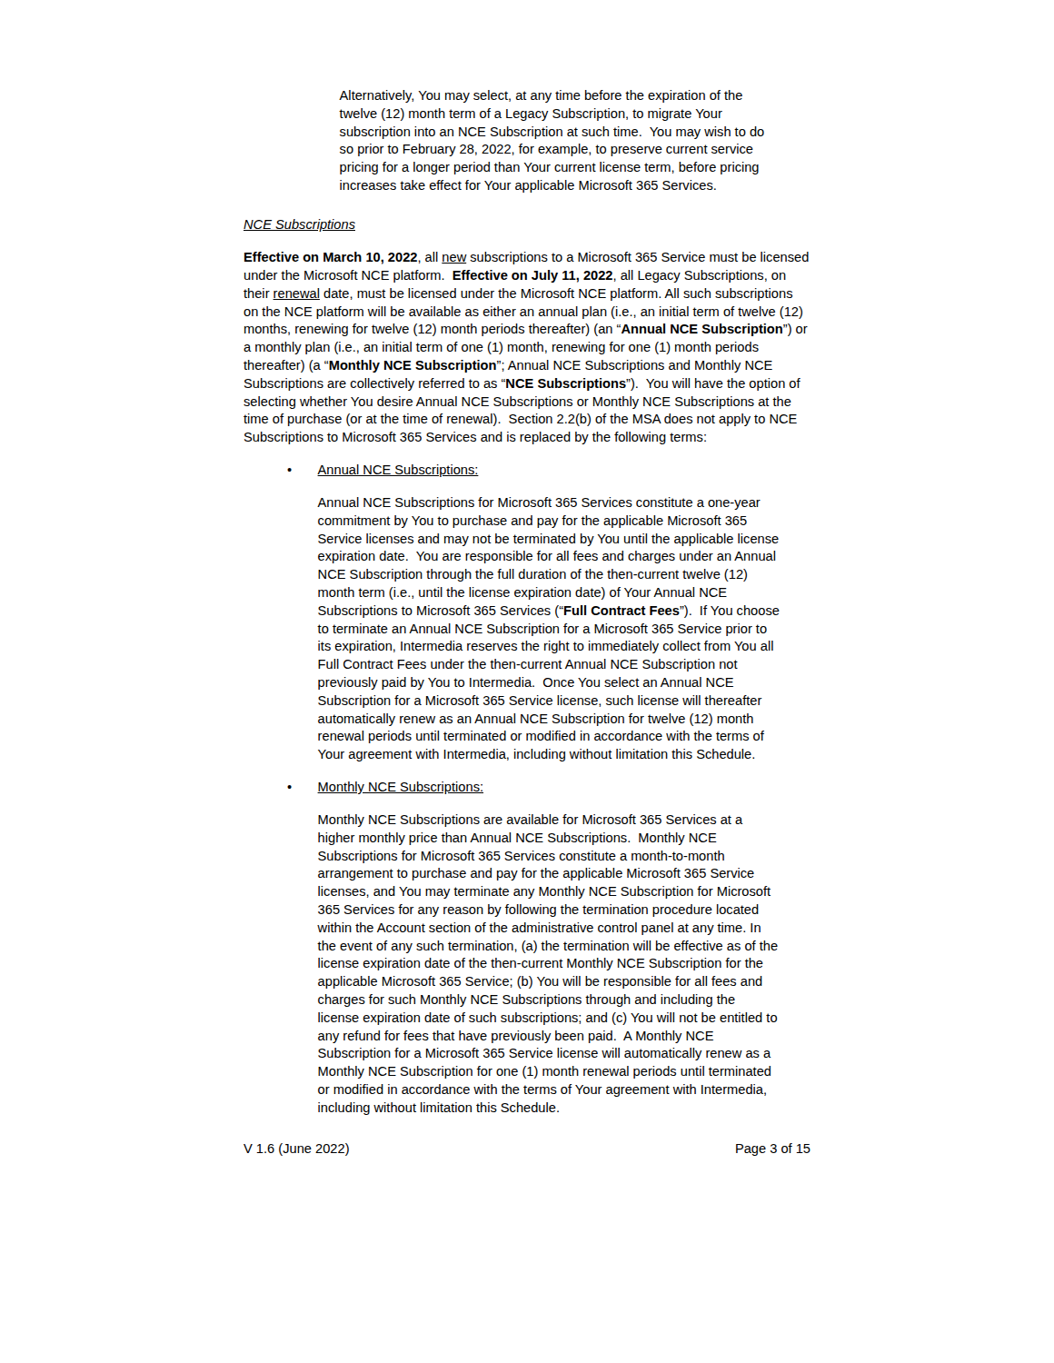Alternatively, You may select, at any time before the expiration of the twelve (12) month term of a Legacy Subscription, to migrate Your subscription into an NCE Subscription at such time. You may wish to do so prior to February 28, 2022, for example, to preserve current service pricing for a longer period than Your current license term, before pricing increases take effect for Your applicable Microsoft 365 Services.
NCE Subscriptions
Effective on March 10, 2022, all new subscriptions to a Microsoft 365 Service must be licensed under the Microsoft NCE platform. Effective on July 11, 2022, all Legacy Subscriptions, on their renewal date, must be licensed under the Microsoft NCE platform. All such subscriptions on the NCE platform will be available as either an annual plan (i.e., an initial term of twelve (12) months, renewing for twelve (12) month periods thereafter) (an “Annual NCE Subscription”) or a monthly plan (i.e., an initial term of one (1) month, renewing for one (1) month periods thereafter) (a “Monthly NCE Subscription”; Annual NCE Subscriptions and Monthly NCE Subscriptions are collectively referred to as “NCE Subscriptions”). You will have the option of selecting whether You desire Annual NCE Subscriptions or Monthly NCE Subscriptions at the time of purchase (or at the time of renewal). Section 2.2(b) of the MSA does not apply to NCE Subscriptions to Microsoft 365 Services and is replaced by the following terms:
•
Annual NCE Subscriptions:
Annual NCE Subscriptions for Microsoft 365 Services constitute a one-year commitment by You to purchase and pay for the applicable Microsoft 365 Service licenses and may not be terminated by You until the applicable license expiration date. You are responsible for all fees and charges under an Annual NCE Subscription through the full duration of the then-current twelve (12) month term (i.e., until the license expiration date) of Your Annual NCE Subscriptions to Microsoft 365 Services (“Full Contract Fees”). If You choose to terminate an Annual NCE Subscription for a Microsoft 365 Service prior to its expiration, Intermedia reserves the right to immediately collect from You all Full Contract Fees under the then-current Annual NCE Subscription not previously paid by You to Intermedia. Once You select an Annual NCE Subscription for a Microsoft 365 Service license, such license will thereafter automatically renew as an Annual NCE Subscription for twelve (12) month renewal periods until terminated or modified in accordance with the terms of Your agreement with Intermedia, including without limitation this Schedule.
•
Monthly NCE Subscriptions:
Monthly NCE Subscriptions are available for Microsoft 365 Services at a higher monthly price than Annual NCE Subscriptions. Monthly NCE Subscriptions for Microsoft 365 Services constitute a month-to-month arrangement to purchase and pay for the applicable Microsoft 365 Service licenses, and You may terminate any Monthly NCE Subscription for Microsoft 365 Services for any reason by following the termination procedure located within the Account section of the administrative control panel at any time. In the event of any such termination, (a) the termination will be effective as of the license expiration date of the then-current Monthly NCE Subscription for the applicable Microsoft 365 Service; (b) You will be responsible for all fees and charges for such Monthly NCE Subscriptions through and including the license expiration date of such subscriptions; and (c) You will not be entitled to any refund for fees that have previously been paid. A Monthly NCE Subscription for a Microsoft 365 Service license will automatically renew as a Monthly NCE Subscription for one (1) month renewal periods until terminated or modified in accordance with the terms of Your agreement with Intermedia, including without limitation this Schedule.
V 1.6 (June 2022) Page 3 of 15